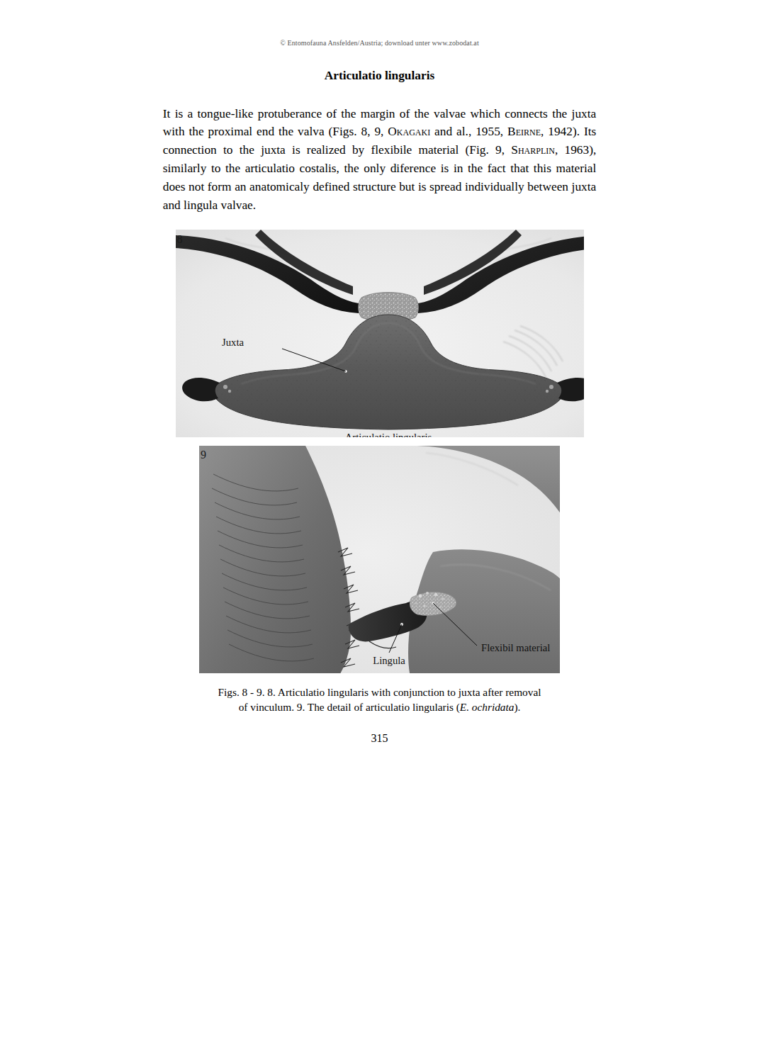© Entomofauna Ansfelden/Austria; download unter www.zobodat.at
Articulatio lingularis
It is a tongue-like protuberance of the margin of the valvae which connects the juxta with the proximal end the valva (Figs. 8, 9, Okagaki and al., 1955, Beirne, 1942). Its connection to the juxta is realized by flexibile material (Fig. 9, Sharplin, 1963), similarly to the articulatio costalis, the only diference is in the fact that this material does not form an anatomicaly defined structure but is spread individually between juxta and lingula valvae.
Juxta Articulatio lingularis 8
Lingula Flexibil material 9
Figs. 8 - 9. 8. Articulatio lingularis with conjunction to juxta after removal
of vinculum. 9. The detail of articulatio lingularis (E. ochridata).
315